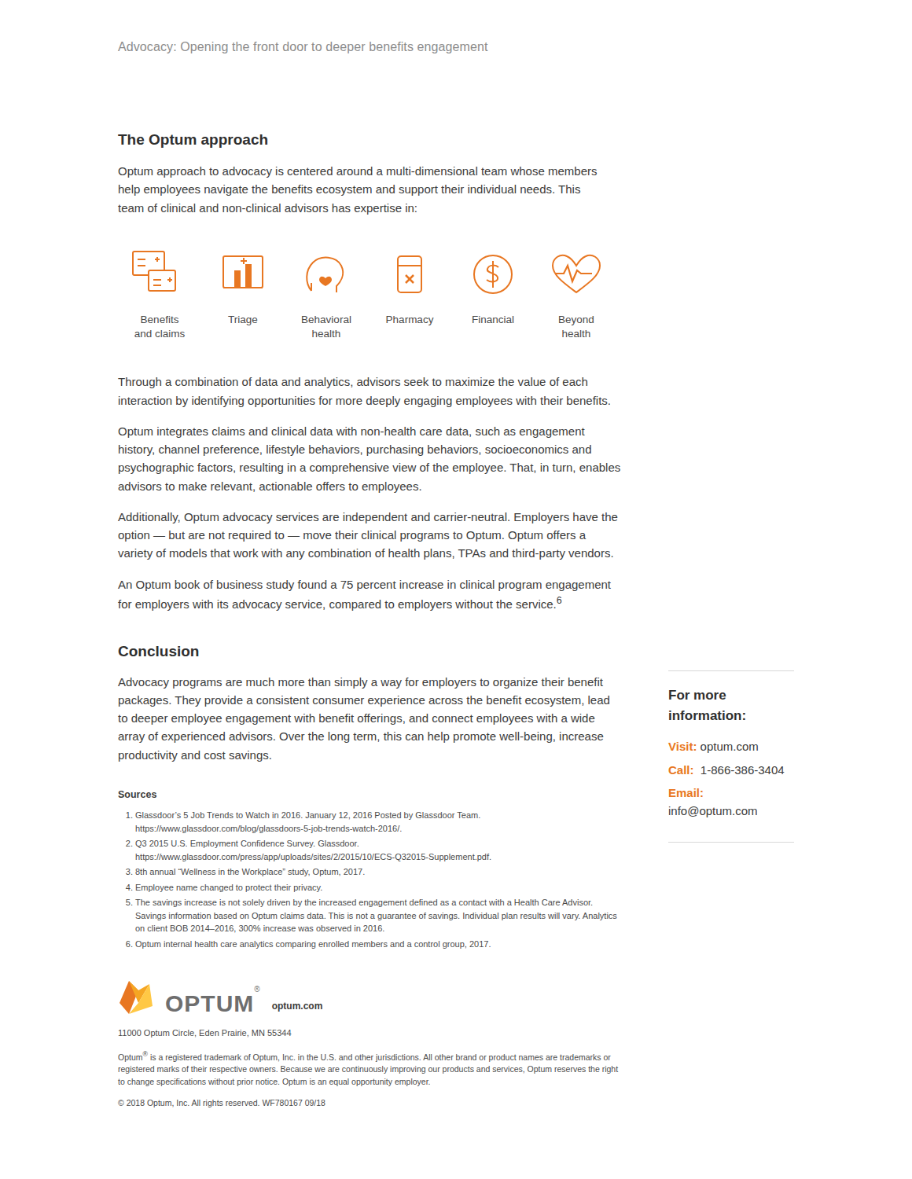Advocacy: Opening the front door to deeper benefits engagement
The Optum approach
Optum approach to advocacy is centered around a multi-dimensional team whose members help employees navigate the benefits ecosystem and support their individual needs. This team of clinical and non-clinical advisors has expertise in:
Benefits
and claims
Triage
Behavioral
health
Pharmacy
Financial
Beyond
health
Through a combination of data and analytics, advisors seek to maximize the value of each interaction by identifying opportunities for more deeply engaging employees with their benefits.
Optum integrates claims and clinical data with non-health care data, such as engagement history, channel preference, lifestyle behaviors, purchasing behaviors, socioeconomics and psychographic factors, resulting in a comprehensive view of the employee. That, in turn, enables advisors to make relevant, actionable offers to employees.
Additionally, Optum advocacy services are independent and carrier-neutral. Employers have the option — but are not required to — move their clinical programs to Optum. Optum offers a variety of models that work with any combination of health plans, TPAs and third-party vendors.
An Optum book of business study found a 75 percent increase in clinical program engagement for employers with its advocacy service, compared to employers without the service.6
Conclusion
Advocacy programs are much more than simply a way for employers to organize their benefit packages. They provide a consistent consumer experience across the benefit ecosystem, lead to deeper employee engagement with benefit offerings, and connect employees with a wide array of experienced advisors. Over the long term, this can help promote well-being, increase productivity and cost savings.
Sources
Glassdoor’s 5 Job Trends to Watch in 2016. January 12, 2016 Posted by Glassdoor Team. https://www.glassdoor.com/blog/glassdoors-5-job-trends-watch-2016/.
Q3 2015 U.S. Employment Confidence Survey. Glassdoor.
https://www.glassdoor.com/press/app/uploads/sites/2/2015/10/ECS-Q32015-Supplement.pdf.
8th annual “Wellness in the Workplace” study, Optum, 2017.
Employee name changed to protect their privacy.
The savings increase is not solely driven by the increased engagement defined as a contact with a Health Care Advisor. Savings information based on Optum claims data. This is not a guarantee of savings. Individual plan results will vary. Analytics on client BOB 2014–2016, 300% increase was observed in 2016.
Optum internal health care analytics comparing enrolled members and a control group, 2017.
For more information:
Visit: optum.com
Call: 1-866-386-3404
Email: info@optum.com
OPTUM®
optum.com
11000 Optum Circle, Eden Prairie, MN 55344
Optum® is a registered trademark of Optum, Inc. in the U.S. and other jurisdictions. All other brand or product names are trademarks or registered marks of their respective owners. Because we are continuously improving our products and services, Optum reserves the right to change specifications without prior notice. Optum is an equal opportunity employer.
© 2018 Optum, Inc. All rights reserved. WF780167 09/18